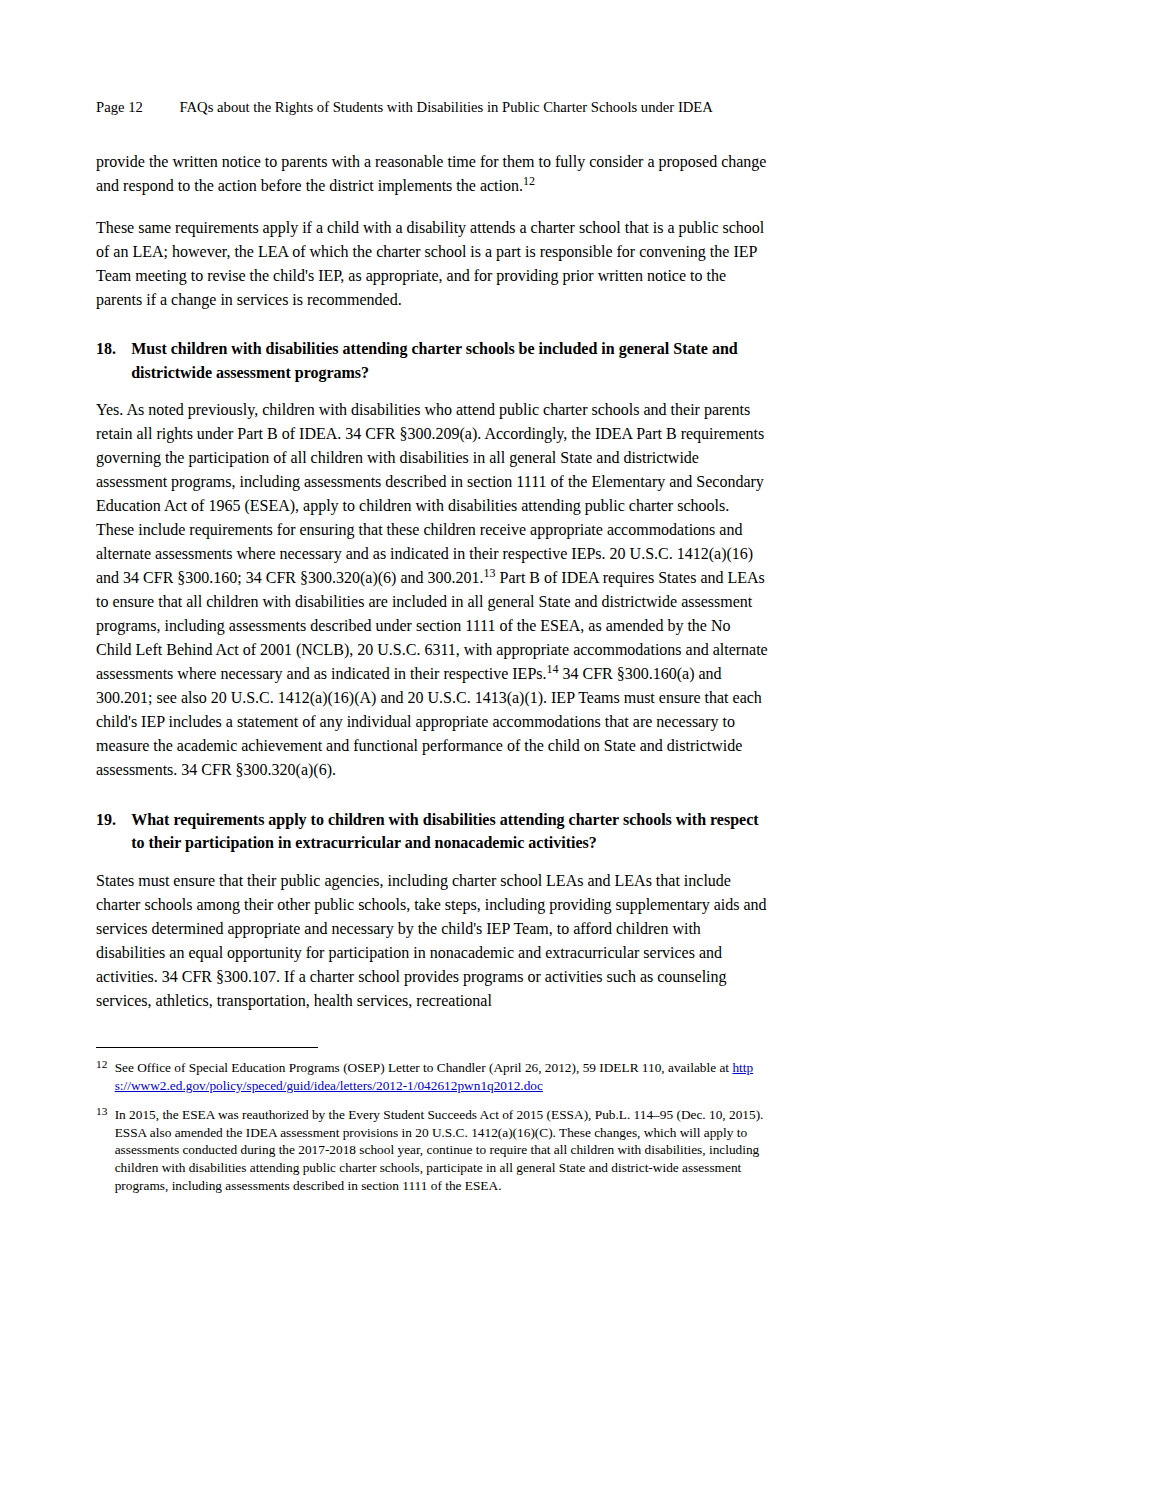Page 12 FAQs about the Rights of Students with Disabilities in Public Charter Schools under IDEA
provide the written notice to parents with a reasonable time for them to fully consider a proposed change and respond to the action before the district implements the action.12
These same requirements apply if a child with a disability attends a charter school that is a public school of an LEA; however, the LEA of which the charter school is a part is responsible for convening the IEP Team meeting to revise the child's IEP, as appropriate, and for providing prior written notice to the parents if a change in services is recommended.
18. Must children with disabilities attending charter schools be included in general State and districtwide assessment programs?
Yes. As noted previously, children with disabilities who attend public charter schools and their parents retain all rights under Part B of IDEA. 34 CFR §300.209(a). Accordingly, the IDEA Part B requirements governing the participation of all children with disabilities in all general State and districtwide assessment programs, including assessments described in section 1111 of the Elementary and Secondary Education Act of 1965 (ESEA), apply to children with disabilities attending public charter schools. These include requirements for ensuring that these children receive appropriate accommodations and alternate assessments where necessary and as indicated in their respective IEPs. 20 U.S.C. 1412(a)(16) and 34 CFR §300.160; 34 CFR §300.320(a)(6) and 300.201.13 Part B of IDEA requires States and LEAs to ensure that all children with disabilities are included in all general State and districtwide assessment programs, including assessments described under section 1111 of the ESEA, as amended by the No Child Left Behind Act of 2001 (NCLB), 20 U.S.C. 6311, with appropriate accommodations and alternate assessments where necessary and as indicated in their respective IEPs.14 34 CFR §300.160(a) and 300.201; see also 20 U.S.C. 1412(a)(16)(A) and 20 U.S.C. 1413(a)(1). IEP Teams must ensure that each child's IEP includes a statement of any individual appropriate accommodations that are necessary to measure the academic achievement and functional performance of the child on State and districtwide assessments. 34 CFR §300.320(a)(6).
19. What requirements apply to children with disabilities attending charter schools with respect to their participation in extracurricular and nonacademic activities?
States must ensure that their public agencies, including charter school LEAs and LEAs that include charter schools among their other public schools, take steps, including providing supplementary aids and services determined appropriate and necessary by the child's IEP Team, to afford children with disabilities an equal opportunity for participation in nonacademic and extracurricular services and activities. 34 CFR §300.107. If a charter school provides programs or activities such as counseling services, athletics, transportation, health services, recreational
12 See Office of Special Education Programs (OSEP) Letter to Chandler (April 26, 2012), 59 IDELR 110, available at https://www2.ed.gov/policy/speced/guid/idea/letters/2012-1/042612pwn1q2012.doc
13 In 2015, the ESEA was reauthorized by the Every Student Succeeds Act of 2015 (ESSA), Pub.L. 114–95 (Dec. 10, 2015). ESSA also amended the IDEA assessment provisions in 20 U.S.C. 1412(a)(16)(C). These changes, which will apply to assessments conducted during the 2017-2018 school year, continue to require that all children with disabilities, including children with disabilities attending public charter schools, participate in all general State and district-wide assessment programs, including assessments described in section 1111 of the ESEA.